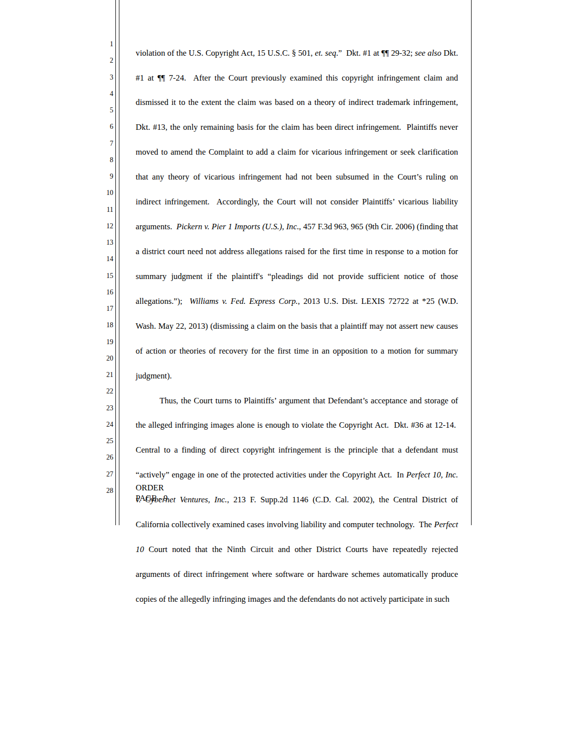1
2
3
4
5
6
7
8
9
10
11
12
13
14
15
16
17
18
19
20
21
22
23
24
25
26
27
28
violation of the U.S. Copyright Act, 15 U.S.C. § 501, et. seq.” Dkt. #1 at ¶¶ 29-32; see also Dkt. #1 at ¶¶ 7-24. After the Court previously examined this copyright infringement claim and dismissed it to the extent the claim was based on a theory of indirect trademark infringement, Dkt. #13, the only remaining basis for the claim has been direct infringement. Plaintiffs never moved to amend the Complaint to add a claim for vicarious infringement or seek clarification that any theory of vicarious infringement had not been subsumed in the Court’s ruling on indirect infringement. Accordingly, the Court will not consider Plaintiffs’ vicarious liability arguments. Pickern v. Pier 1 Imports (U.S.), Inc., 457 F.3d 963, 965 (9th Cir. 2006) (finding that a district court need not address allegations raised for the first time in response to a motion for summary judgment if the plaintiff's “pleadings did not provide sufficient notice of those allegations.”); Williams v. Fed. Express Corp., 2013 U.S. Dist. LEXIS 72722 at *25 (W.D. Wash. May 22, 2013) (dismissing a claim on the basis that a plaintiff may not assert new causes of action or theories of recovery for the first time in an opposition to a motion for summary judgment).
Thus, the Court turns to Plaintiffs’ argument that Defendant’s acceptance and storage of the alleged infringing images alone is enough to violate the Copyright Act. Dkt. #36 at 12-14. Central to a finding of direct copyright infringement is the principle that a defendant must “actively” engage in one of the protected activities under the Copyright Act. In Perfect 10, Inc. v. Cybernet Ventures, Inc., 213 F. Supp.2d 1146 (C.D. Cal. 2002), the Central District of California collectively examined cases involving liability and computer technology. The Perfect 10 Court noted that the Ninth Circuit and other District Courts have repeatedly rejected arguments of direct infringement where software or hardware schemes automatically produce copies of the allegedly infringing images and the defendants do not actively participate in such
ORDER
PAGE - 9